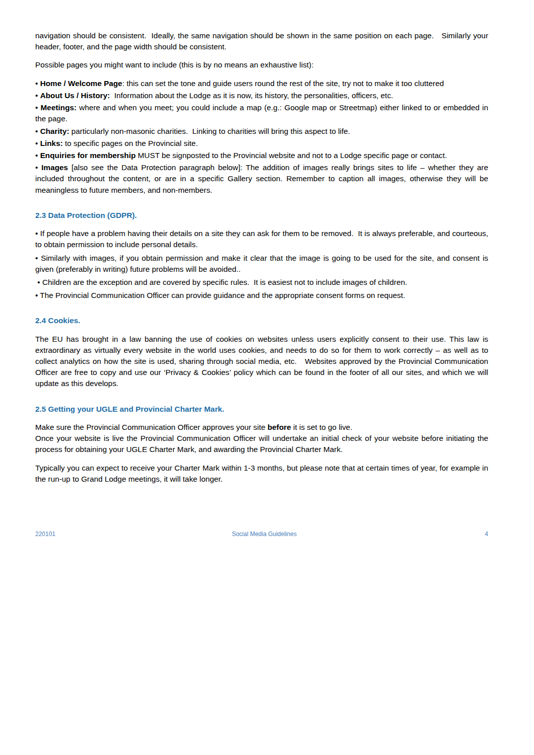navigation should be consistent. Ideally, the same navigation should be shown in the same position on each page. Similarly your header, footer, and the page width should be consistent.
Possible pages you might want to include (this is by no means an exhaustive list):
• Home / Welcome Page: this can set the tone and guide users round the rest of the site, try not to make it too cluttered
• About Us / History: Information about the Lodge as it is now, its history, the personalities, officers, etc.
• Meetings: where and when you meet; you could include a map (e.g.: Google map or Streetmap) either linked to or embedded in the page.
• Charity: particularly non-masonic charities. Linking to charities will bring this aspect to life.
• Links: to specific pages on the Provincial site.
• Enquiries for membership MUST be signposted to the Provincial website and not to a Lodge specific page or contact.
• Images [also see the Data Protection paragraph below]: The addition of images really brings sites to life – whether they are included throughout the content, or are in a specific Gallery section. Remember to caption all images, otherwise they will be meaningless to future members, and non-members.
2.3 Data Protection (GDPR).
• If people have a problem having their details on a site they can ask for them to be removed. It is always preferable, and courteous, to obtain permission to include personal details.
• Similarly with images, if you obtain permission and make it clear that the image is going to be used for the site, and consent is given (preferably in writing) future problems will be avoided..
• Children are the exception and are covered by specific rules. It is easiest not to include images of children.
• The Provincial Communication Officer can provide guidance and the appropriate consent forms on request.
2.4 Cookies.
The EU has brought in a law banning the use of cookies on websites unless users explicitly consent to their use. This law is extraordinary as virtually every website in the world uses cookies, and needs to do so for them to work correctly – as well as to collect analytics on how the site is used, sharing through social media, etc. Websites approved by the Provincial Communication Officer are free to copy and use our ‘Privacy & Cookies’ policy which can be found in the footer of all our sites, and which we will update as this develops.
2.5 Getting your UGLE and Provincial Charter Mark.
Make sure the Provincial Communication Officer approves your site before it is set to go live.
Once your website is live the Provincial Communication Officer will undertake an initial check of your website before initiating the process for obtaining your UGLE Charter Mark, and awarding the Provincial Charter Mark.
Typically you can expect to receive your Charter Mark within 1-3 months, but please note that at certain times of year, for example in the run-up to Grand Lodge meetings, it will take longer.
220101 Social Media Guidelines 4